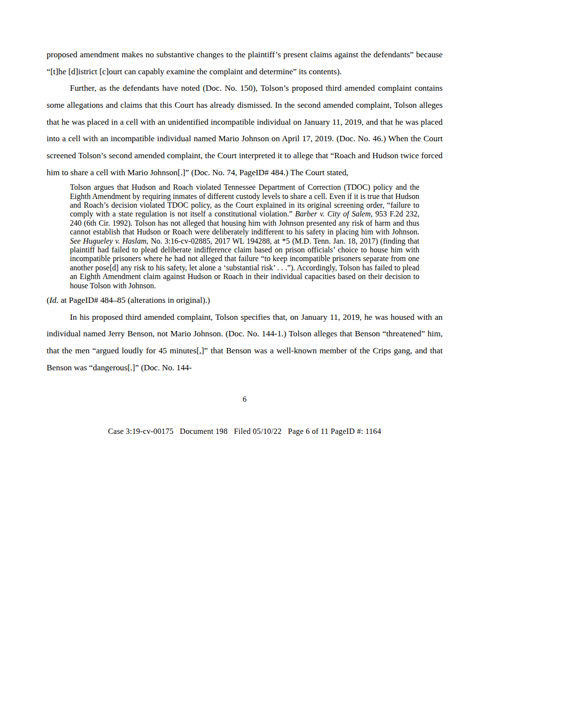proposed amendment makes no substantive changes to the plaintiff’s present claims against the defendants” because “[t]he [d]istrict [c]ourt can capably examine the complaint and determine” its contents).
Further, as the defendants have noted (Doc. No. 150), Tolson’s proposed third amended complaint contains some allegations and claims that this Court has already dismissed. In the second amended complaint, Tolson alleges that he was placed in a cell with an unidentified incompatible individual on January 11, 2019, and that he was placed into a cell with an incompatible individual named Mario Johnson on April 17, 2019. (Doc. No. 46.) When the Court screened Tolson’s second amended complaint, the Court interpreted it to allege that “Roach and Hudson twice forced him to share a cell with Mario Johnson[.]” (Doc. No. 74, PageID# 484.) The Court stated,
Tolson argues that Hudson and Roach violated Tennessee Department of Correction (TDOC) policy and the Eighth Amendment by requiring inmates of different custody levels to share a cell. Even if it is true that Hudson and Roach’s decision violated TDOC policy, as the Court explained in its original screening order, “failure to comply with a state regulation is not itself a constitutional violation.” Barber v. City of Salem, 953 F.2d 232, 240 (6th Cir. 1992). Tolson has not alleged that housing him with Johnson presented any risk of harm and thus cannot establish that Hudson or Roach were deliberately indifferent to his safety in placing him with Johnson. See Hugueley v. Haslam, No. 3:16-cv-02885, 2017 WL 194288, at *5 (M.D. Tenn. Jan. 18, 2017) (finding that plaintiff had failed to plead deliberate indifference claim based on prison officials’ choice to house him with incompatible prisoners where he had not alleged that failure “to keep incompatible prisoners separate from one another pose[d] any risk to his safety, let alone a ‘substantial risk’ . . .”). Accordingly, Tolson has failed to plead an Eighth Amendment claim against Hudson or Roach in their individual capacities based on their decision to house Tolson with Johnson.
(Id. at PageID# 484–85 (alterations in original).)
In his proposed third amended complaint, Tolson specifies that, on January 11, 2019, he was housed with an individual named Jerry Benson, not Mario Johnson. (Doc. No. 144-1.) Tolson alleges that Benson “threatened” him, that the men “argued loudly for 45 minutes[,]” that Benson was a well-known member of the Crips gang, and that Benson was “dangerous[.]” (Doc. No. 144-
6
Case 3:19-cv-00175 Document 198 Filed 05/10/22 Page 6 of 11 PageID #: 1164